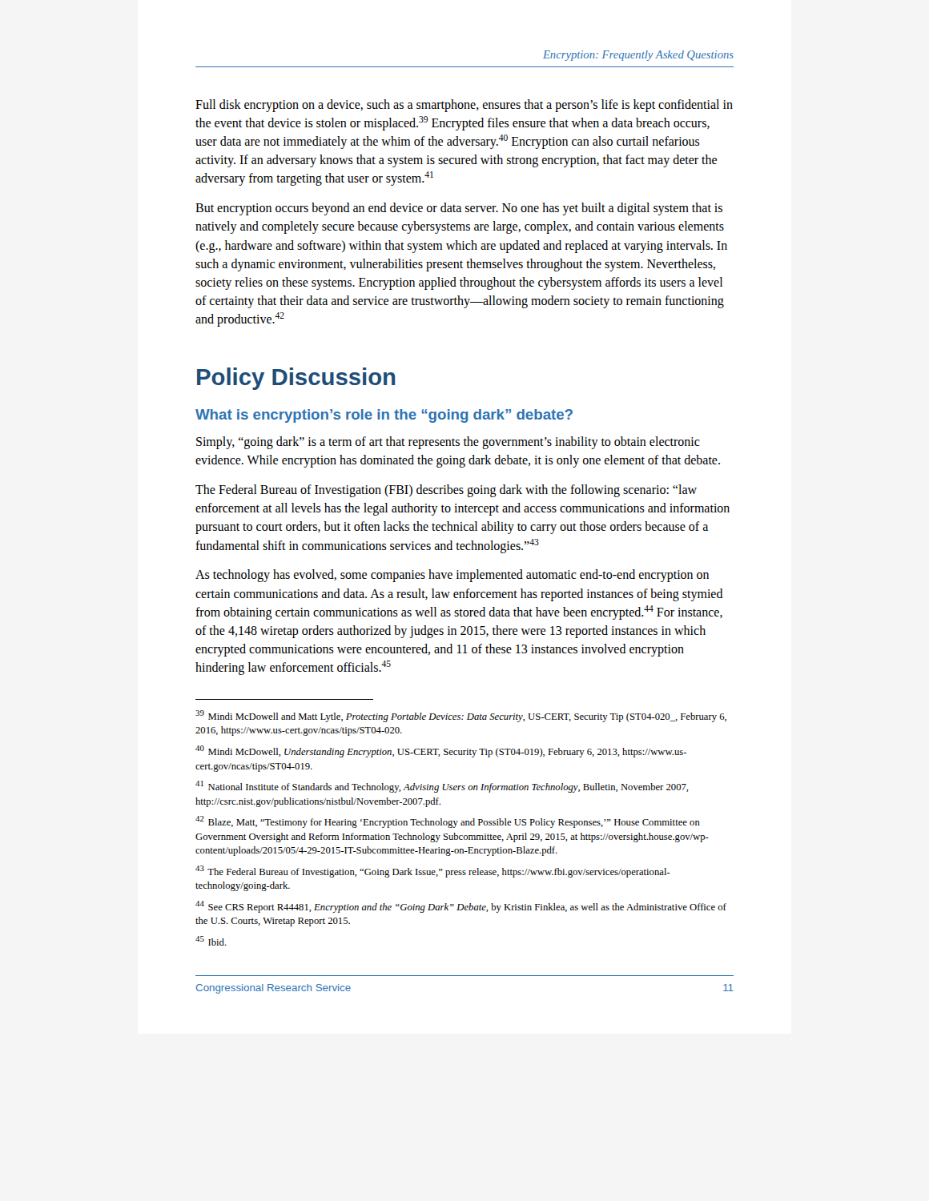Encryption: Frequently Asked Questions
Full disk encryption on a device, such as a smartphone, ensures that a person’s life is kept confidential in the event that device is stolen or misplaced.39 Encrypted files ensure that when a data breach occurs, user data are not immediately at the whim of the adversary.40 Encryption can also curtail nefarious activity. If an adversary knows that a system is secured with strong encryption, that fact may deter the adversary from targeting that user or system.41
But encryption occurs beyond an end device or data server. No one has yet built a digital system that is natively and completely secure because cybersystems are large, complex, and contain various elements (e.g., hardware and software) within that system which are updated and replaced at varying intervals. In such a dynamic environment, vulnerabilities present themselves throughout the system. Nevertheless, society relies on these systems. Encryption applied throughout the cybersystem affords its users a level of certainty that their data and service are trustworthy—allowing modern society to remain functioning and productive.42
Policy Discussion
What is encryption’s role in the “going dark” debate?
Simply, “going dark” is a term of art that represents the government’s inability to obtain electronic evidence. While encryption has dominated the going dark debate, it is only one element of that debate.
The Federal Bureau of Investigation (FBI) describes going dark with the following scenario: “law enforcement at all levels has the legal authority to intercept and access communications and information pursuant to court orders, but it often lacks the technical ability to carry out those orders because of a fundamental shift in communications services and technologies.”43
As technology has evolved, some companies have implemented automatic end-to-end encryption on certain communications and data. As a result, law enforcement has reported instances of being stymied from obtaining certain communications as well as stored data that have been encrypted.44 For instance, of the 4,148 wiretap orders authorized by judges in 2015, there were 13 reported instances in which encrypted communications were encountered, and 11 of these 13 instances involved encryption hindering law enforcement officials.45
39 Mindi McDowell and Matt Lytle, Protecting Portable Devices: Data Security, US-CERT, Security Tip (ST04-020_, February 6, 2016, https://www.us-cert.gov/ncas/tips/ST04-020.
40 Mindi McDowell, Understanding Encryption, US-CERT, Security Tip (ST04-019), February 6, 2013, https://www.us-cert.gov/ncas/tips/ST04-019.
41 National Institute of Standards and Technology, Advising Users on Information Technology, Bulletin, November 2007, http://csrc.nist.gov/publications/nistbul/November-2007.pdf.
42 Blaze, Matt, “Testimony for Hearing ‘Encryption Technology and Possible US Policy Responses,’” House Committee on Government Oversight and Reform Information Technology Subcommittee, April 29, 2015, at https://oversight.house.gov/wp-content/uploads/2015/05/4-29-2015-IT-Subcommittee-Hearing-on-Encryption-Blaze.pdf.
43 The Federal Bureau of Investigation, “Going Dark Issue,” press release, https://www.fbi.gov/services/operational-technology/going-dark.
44 See CRS Report R44481, Encryption and the “Going Dark” Debate, by Kristin Finklea, as well as the Administrative Office of the U.S. Courts, Wiretap Report 2015.
45 Ibid.
Congressional Research Service 11